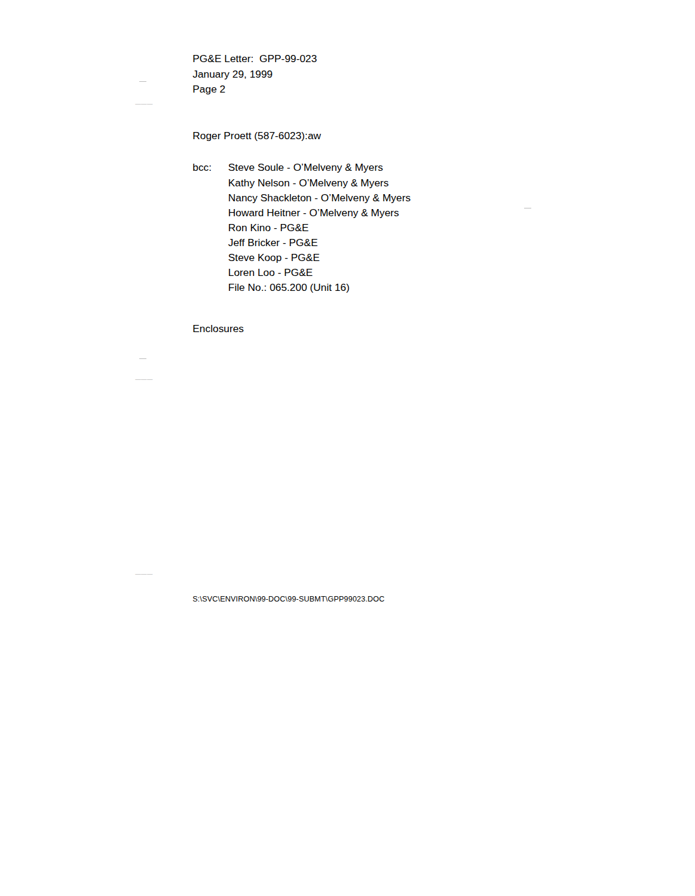———
———
———
PG&E Letter: GPP-99-023
January 29, 1999
Page 2
Roger Proett (587-6023):aw
bcc:
Steve Soule - O’Melveny & Myers
Kathy Nelson - O’Melveny & Myers
Nancy Shackleton - O’Melveny & Myers
Howard Heitner - O’Melveny & Myers
Ron Kino - PG&E
Jeff Bricker - PG&E
Steve Koop - PG&E
Loren Loo - PG&E
File No.: 065.200 (Unit 16)
Enclosures
S:\SVC\ENVIRON\99-DOC\99-SUBMT\GPP99023.DOC